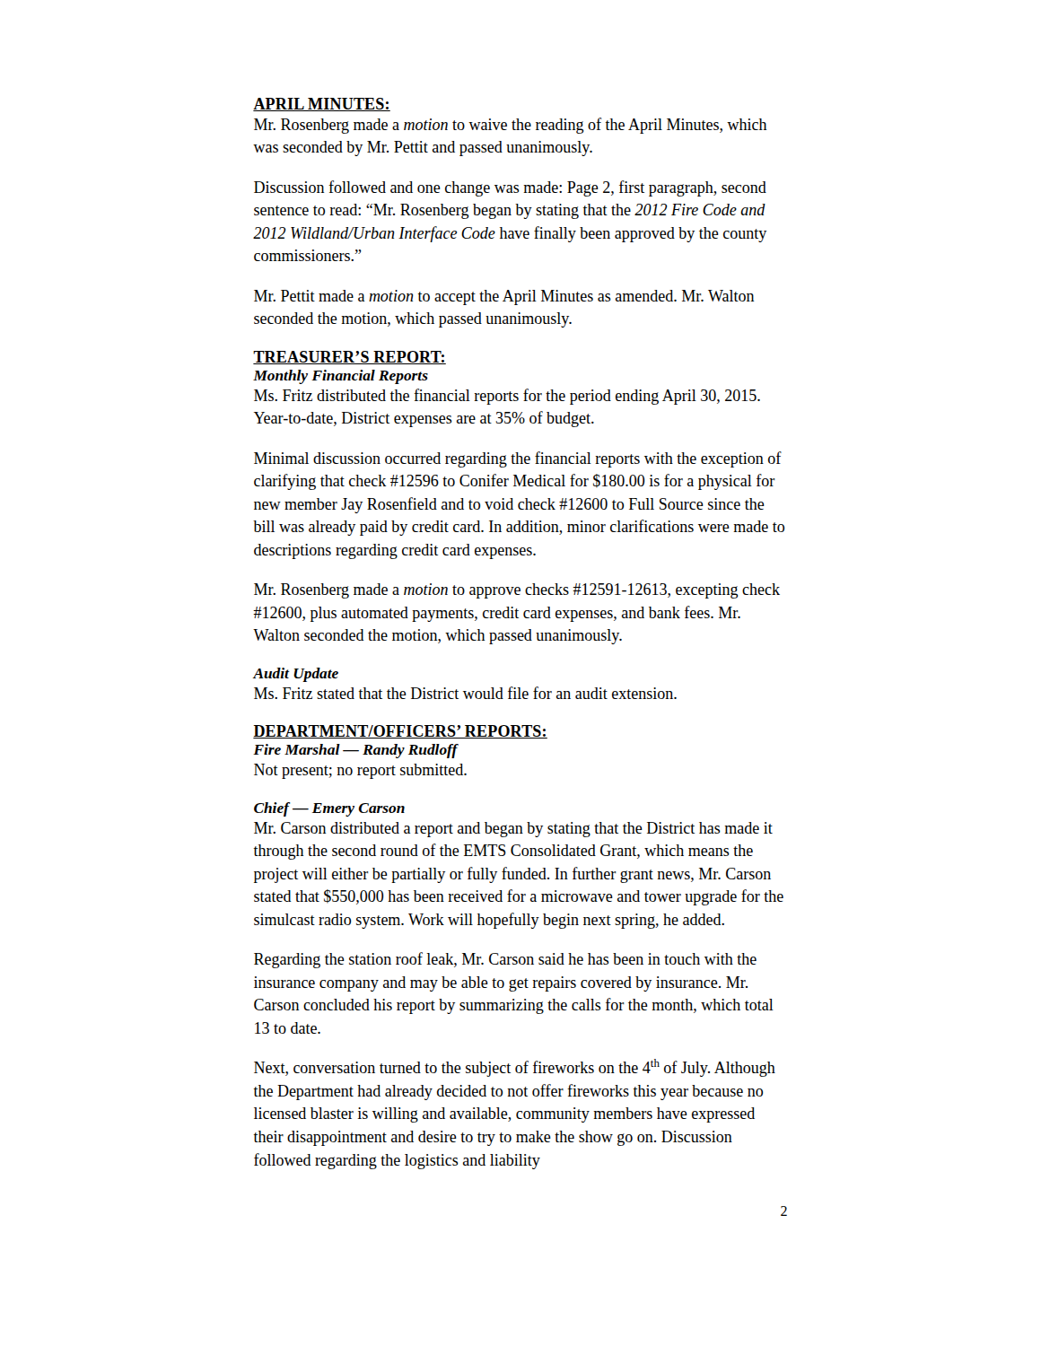APRIL MINUTES:
Mr. Rosenberg made a motion to waive the reading of the April Minutes, which was seconded by Mr. Pettit and passed unanimously.
Discussion followed and one change was made: Page 2, first paragraph, second sentence to read: “Mr. Rosenberg began by stating that the 2012 Fire Code and 2012 Wildland/Urban Interface Code have finally been approved by the county commissioners.”
Mr. Pettit made a motion to accept the April Minutes as amended. Mr. Walton seconded the motion, which passed unanimously.
TREASURER’S REPORT:
Monthly Financial Reports
Ms. Fritz distributed the financial reports for the period ending April 30, 2015. Year-to-date, District expenses are at 35% of budget.
Minimal discussion occurred regarding the financial reports with the exception of clarifying that check #12596 to Conifer Medical for $180.00 is for a physical for new member Jay Rosenfield and to void check #12600 to Full Source since the bill was already paid by credit card. In addition, minor clarifications were made to descriptions regarding credit card expenses.
Mr. Rosenberg made a motion to approve checks #12591-12613, excepting check #12600, plus automated payments, credit card expenses, and bank fees. Mr. Walton seconded the motion, which passed unanimously.
Audit Update
Ms. Fritz stated that the District would file for an audit extension.
DEPARTMENT/OFFICERS’ REPORTS:
Fire Marshal — Randy Rudloff
Not present; no report submitted.
Chief — Emery Carson
Mr. Carson distributed a report and began by stating that the District has made it through the second round of the EMTS Consolidated Grant, which means the project will either be partially or fully funded. In further grant news, Mr. Carson stated that $550,000 has been received for a microwave and tower upgrade for the simulcast radio system. Work will hopefully begin next spring, he added.
Regarding the station roof leak, Mr. Carson said he has been in touch with the insurance company and may be able to get repairs covered by insurance. Mr. Carson concluded his report by summarizing the calls for the month, which total 13 to date.
Next, conversation turned to the subject of fireworks on the 4th of July. Although the Department had already decided to not offer fireworks this year because no licensed blaster is willing and available, community members have expressed their disappointment and desire to try to make the show go on. Discussion followed regarding the logistics and liability
2